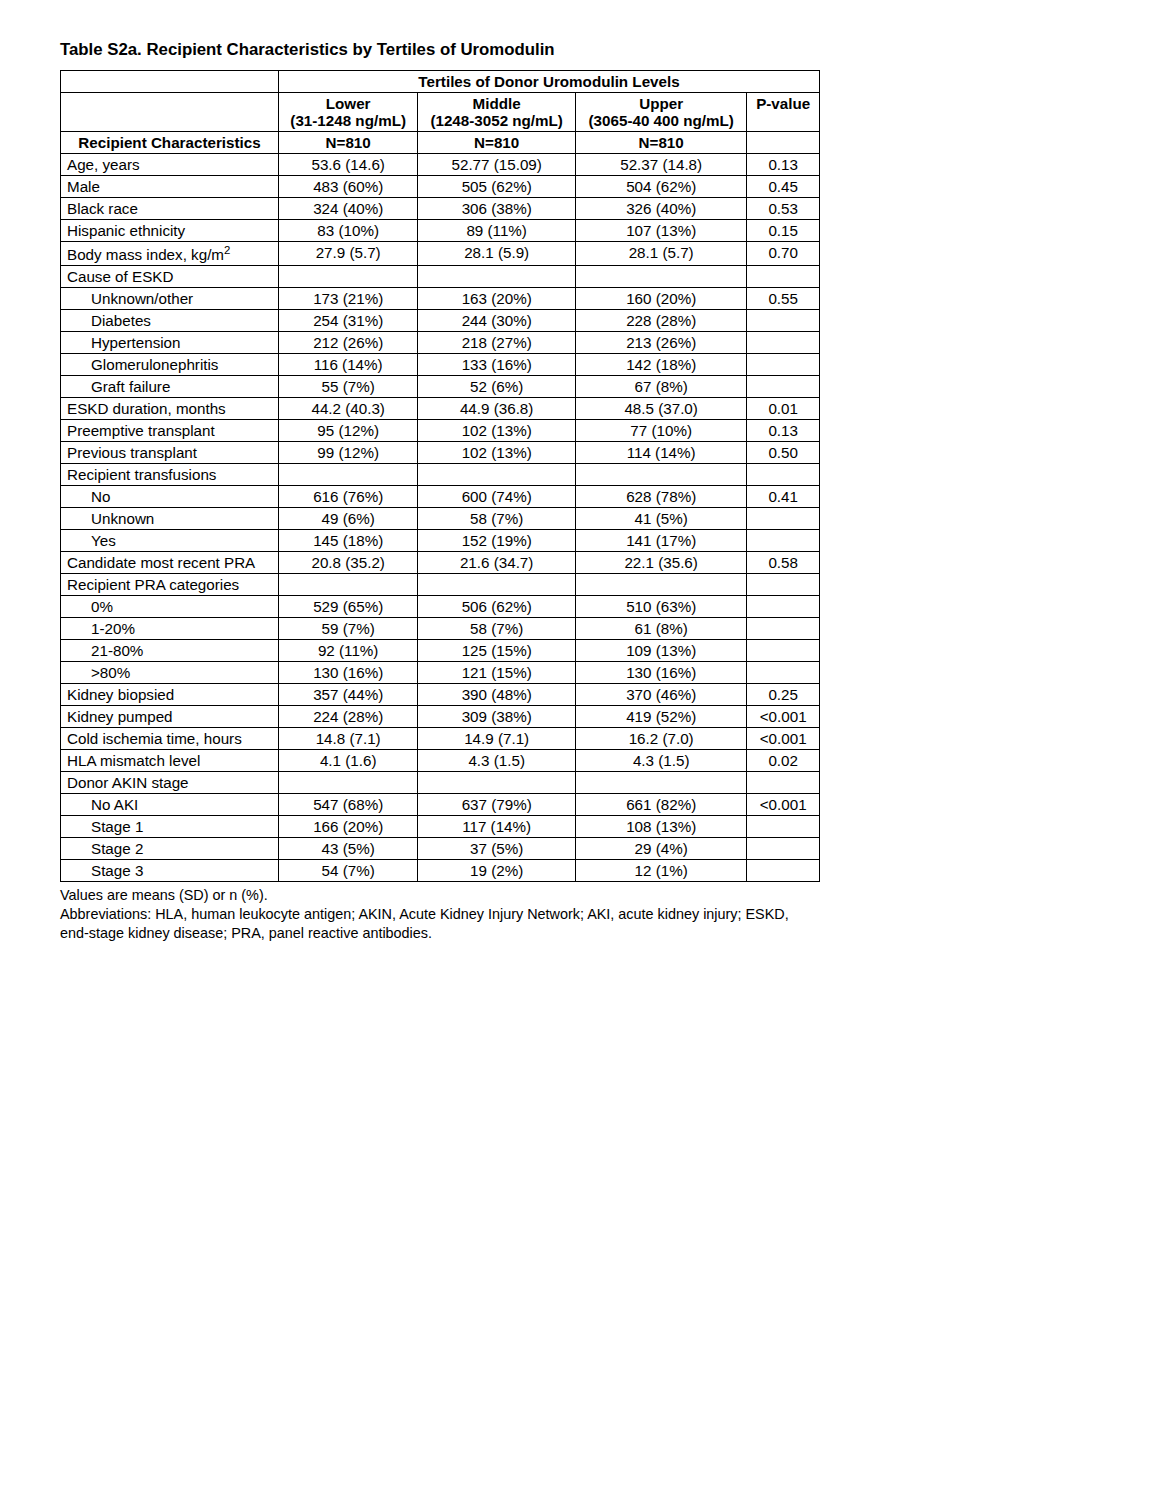Table S2a. Recipient Characteristics by Tertiles of Uromodulin
| | Tertiles of Donor Uromodulin Levels |
| --- | --- |
| | Lower (31-1248 ng/mL) | Middle (1248-3052 ng/mL) | Upper (3065-40 400 ng/mL) | P-value |
| Recipient Characteristics | N=810 | N=810 | N=810 | |
| Age, years | 53.6 (14.6) | 52.77 (15.09) | 52.37 (14.8) | 0.13 |
| Male | 483 (60%) | 505 (62%) | 504 (62%) | 0.45 |
| Black race | 324 (40%) | 306 (38%) | 326 (40%) | 0.53 |
| Hispanic ethnicity | 83 (10%) | 89 (11%) | 107 (13%) | 0.15 |
| Body mass index, kg/m 2 | 27.9 (5.7) | 28.1 (5.9) | 28.1 (5.7) | 0.70 |
| Cause of ESKD | | | | |
| Unknown/other | 173 (21%) | 163 (20%) | 160 (20%) | 0.55 |
| Diabetes | 254 (31%) | 244 (30%) | 228 (28%) | |
| Hypertension | 212 (26%) | 218 (27%) | 213 (26%) | |
| Glomerulonephritis | 116 (14%) | 133 (16%) | 142 (18%) | |
| Graft failure | 55 (7%) | 52 (6%) | 67 (8%) | |
| ESKD duration, months | 44.2 (40.3) | 44.9 (36.8) | 48.5 (37.0) | 0.01 |
| Preemptive transplant | 95 (12%) | 102 (13%) | 77 (10%) | 0.13 |
| Previous transplant | 99 (12%) | 102 (13%) | 114 (14%) | 0.50 |
| Recipient transfusions | | | | |
| No | 616 (76%) | 600 (74%) | 628 (78%) | 0.41 |
| Unknown | 49 (6%) | 58 (7%) | 41 (5%) | |
| Yes | 145 (18%) | 152 (19%) | 141 (17%) | |
| Candidate most recent PRA | 20.8 (35.2) | 21.6 (34.7) | 22.1 (35.6) | 0.58 |
| Recipient PRA categories | | | | |
| 0% | 529 (65%) | 506 (62%) | 510 (63%) | |
| 1-20% | 59 (7%) | 58 (7%) | 61 (8%) | |
| 21-80% | 92 (11%) | 125 (15%) | 109 (13%) | |
| >80% | 130 (16%) | 121 (15%) | 130 (16%) | |
| Kidney biopsied | 357 (44%) | 390 (48%) | 370 (46%) | 0.25 |
| Kidney pumped | 224 (28%) | 309 (38%) | 419 (52%) | <0.001 |
| Cold ischemia time, hours | 14.8 (7.1) | 14.9 (7.1) | 16.2 (7.0) | <0.001 |
| HLA mismatch level | 4.1 (1.6) | 4.3 (1.5) | 4.3 (1.5) | 0.02 |
| Donor AKIN stage | | | | |
| No AKI | 547 (68%) | 637 (79%) | 661 (82%) | <0.001 |
| Stage 1 | 166 (20%) | 117 (14%) | 108 (13%) | |
| Stage 2 | 43 (5%) | 37 (5%) | 29 (4%) | |
| Stage 3 | 54 (7%) | 19 (2%) | 12 (1%) | |
Values are means (SD) or n (%).
Abbreviations: HLA, human leukocyte antigen; AKIN, Acute Kidney Injury Network; AKI, acute kidney injury; ESKD, end-stage kidney disease; PRA, panel reactive antibodies.